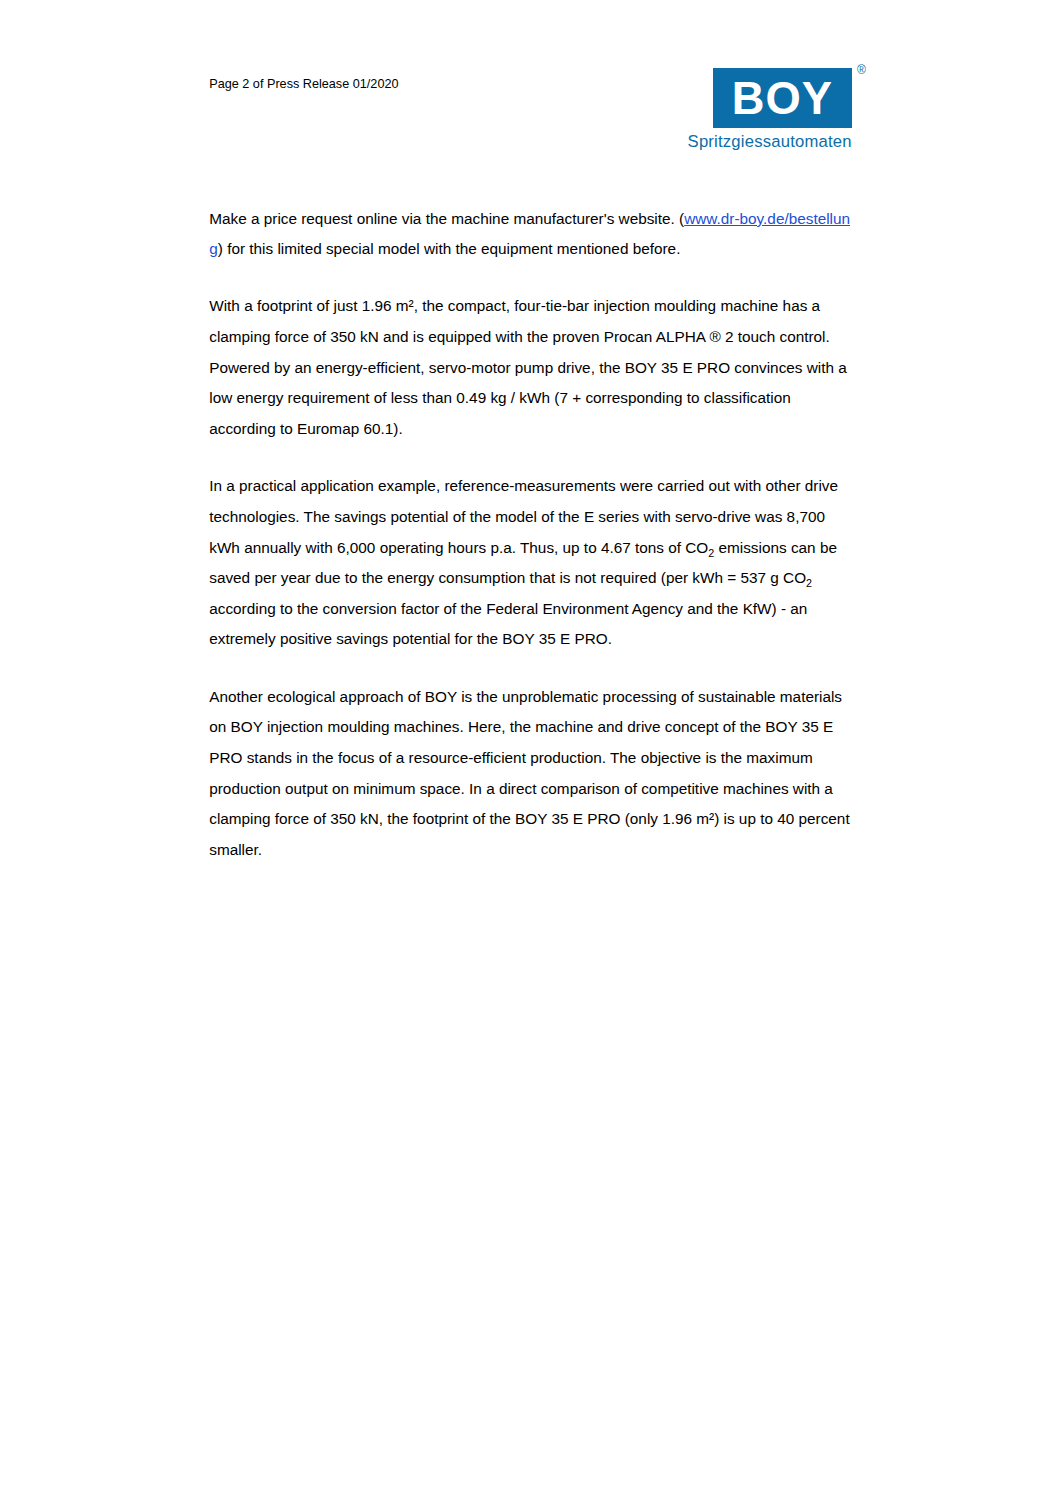Page 2 of Press Release 01/2020
BOY®
Spritzgiessautomaten
Make a price request online via the machine manufacturer's website. (www.dr-boy.de/bestellung) for this limited special model with the equipment mentioned before.
With a footprint of just 1.96 m², the compact, four-tie-bar injection moulding machine has a clamping force of 350 kN and is equipped with the proven Procan ALPHA ® 2 touch control. Powered by an energy-efficient, servo-motor pump drive, the BOY 35 E PRO convinces with a low energy requirement of less than 0.49 kg / kWh (7 + corresponding to classification according to Euromap 60.1).
In a practical application example, reference-measurements were carried out with other drive technologies. The savings potential of the model of the E series with servo-drive was 8,700 kWh annually with 6,000 operating hours p.a. Thus, up to 4.67 tons of CO2 emissions can be saved per year due to the energy consumption that is not required (per kWh = 537 g CO2 according to the conversion factor of the Federal Environment Agency and the KfW) - an extremely positive savings potential for the BOY 35 E PRO.
Another ecological approach of BOY is the unproblematic processing of sustainable materials on BOY injection moulding machines. Here, the machine and drive concept of the BOY 35 E PRO stands in the focus of a resource-efficient production. The objective is the maximum production output on minimum space. In a direct comparison of competitive machines with a clamping force of 350 kN, the footprint of the BOY 35 E PRO (only 1.96 m²) is up to 40 percent smaller.